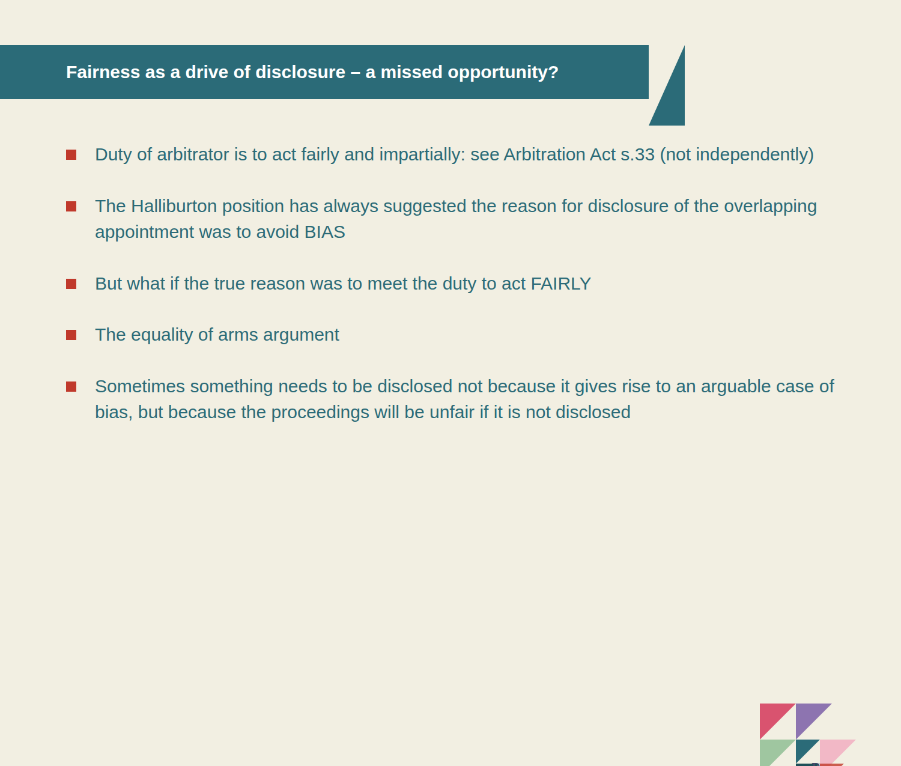Fairness as a drive of disclosure – a missed opportunity?
Duty of arbitrator is to act fairly and impartially: see Arbitration Act s.33 (not independently)
The Halliburton position has always suggested the reason for disclosure of the overlapping appointment was to avoid BIAS
But what if the true reason was to meet the duty to act FAIRLY
The equality of arms argument
Sometimes something needs to be disclosed not because it gives rise to an arguable case of bias, but because the proceedings will be unfair if it is not disclosed
Pump
Court